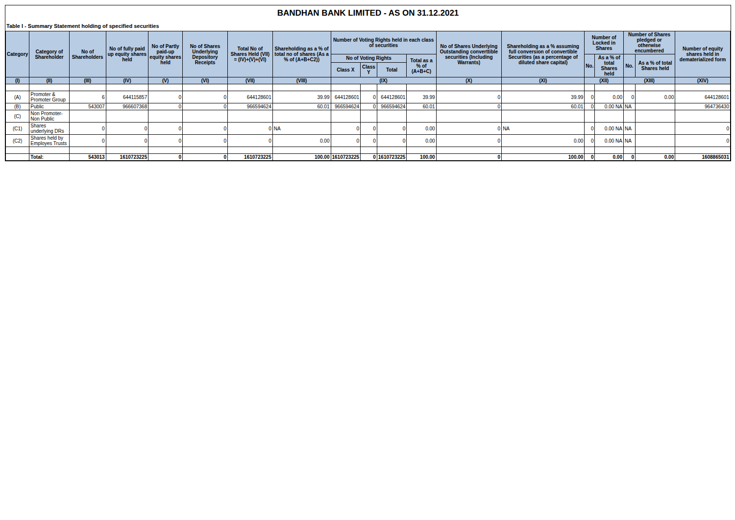BANDHAN BANK LIMITED - AS ON 31.12.2021
Table I - Summary Statement holding of specified securities
| Category | Category of Shareholder | No of Shareholders | No of fully paid up equity shares held | No of Partly paid-up equity shares held | No of Shares Underlying Depository Receipts | Total No of Shares Held (VII) = (IV)+(V)+(VI) | Shareholding as a % of total no of shares (As a % of (A+B+C2)) | Number of Voting Rights held in each class of securities | No of Shares Underlying Outstanding converttible securities (Including Warrants) | Shareholding as a % assuming full conversion of convertible Securities (as a percentage of diluted share capital) | Number of Locked in Shares | Number of Shares pledged or otherwise encumbered | Number of equity shares held in dematerialized form |
| --- | --- | --- | --- | --- | --- | --- | --- | --- | --- | --- | --- | --- | --- |
| No of Voting Rights | Total as a % of (A+B+C) | No. | As a % of total Shares held | No. | As a % of total Shares held |
| Class X | Class Y | Total |
| (I) | (II) | (III) | (IV) | (V) | (VI) | (VII) | (VIII) | (IX) | (X) | (XI) | (XII) | (XIII) | (XIV) |
| (A) | Promoter & Promoter Group | 6 | 644115857 | 0 | 0 | 644128601 | 39.99 | 644128601 | 0 | 644128601 | 39.99 | 0 | 39.99 | 0 | 0.00 | 0 | 0.00 | 644128601 |
| (B) | Public | 543007 | 966607368 | 0 | 0 | 966594624 | 60.01 | 966594624 | 0 | 966594624 | 60.01 | 0 | 60.01 | 0 | 0.00 NA | NA | | 964736430 |
| (C) | Non Promoter-Non Public | | | | | | | | | | | | | | | | | |
| (C1) | Shares underlying DRs | 0 | 0 | 0 | 0 | 0 | NA | 0 | 0 | 0 | 0.00 | 0 | NA | 0 | 0.00 NA | NA | | 0 |
| (C2) | Shares held by Employes Trusts | 0 | 0 | 0 | 0 | 0 | 0.00 | 0 | 0 | 0 | 0.00 | 0 | 0.00 | 0 | 0.00 NA | NA | | 0 |
| | Total: | 543013 | 1610723225 | 0 | 0 | 1610723225 | 100.00 | 1610723225 | 0 | 1610723225 | 100.00 | 0 | 100.00 | 0 | 0.00 | 0 | 0.00 | 1608865031 |